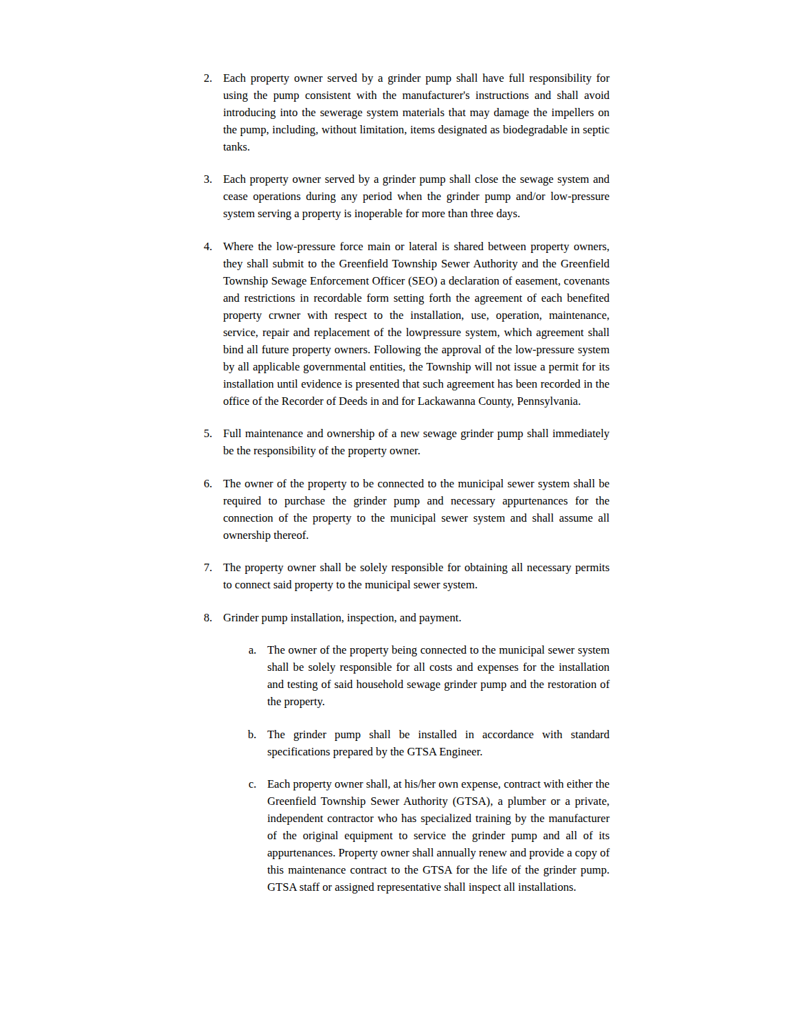Each property owner served by a grinder pump shall have full responsibility for using the pump consistent with the manufacturer's instructions and shall avoid introducing into the sewerage system materials that may damage the impellers on the pump, including, without limitation, items designated as biodegradable in septic tanks.
Each property owner served by a grinder pump shall close the sewage system and cease operations during any period when the grinder pump and/or low-pressure system serving a property is inoperable for more than three days.
Where the low-pressure force main or lateral is shared between property owners, they shall submit to the Greenfield Township Sewer Authority and the Greenfield Township Sewage Enforcement Officer (SEO) a declaration of easement, covenants and restrictions in recordable form setting forth the agreement of each benefited property crwner with respect to the installation, use, operation, maintenance, service, repair and replacement of the lowpressure system, which agreement shall bind all future property owners. Following the approval of the low-pressure system by all applicable governmental entities, the Township will not issue a permit for its installation until evidence is presented that such agreement has been recorded in the office of the Recorder of Deeds in and for Lackawanna County, Pennsylvania.
Full maintenance and ownership of a new sewage grinder pump shall immediately be the responsibility of the property owner.
The owner of the property to be connected to the municipal sewer system shall be required to purchase the grinder pump and necessary appurtenances for the connection of the property to the municipal sewer system and shall assume all ownership thereof.
The property owner shall be solely responsible for obtaining all necessary permits to connect said property to the municipal sewer system.
Grinder pump installation, inspection, and payment.
The owner of the property being connected to the municipal sewer system shall be solely responsible for all costs and expenses for the installation and testing of said household sewage grinder pump and the restoration of the property.
The grinder pump shall be installed in accordance with standard specifications prepared by the GTSA Engineer.
Each property owner shall, at his/her own expense, contract with either the Greenfield Township Sewer Authority (GTSA), a plumber or a private, independent contractor who has specialized training by the manufacturer of the original equipment to service the grinder pump and all of its appurtenances. Property owner shall annually renew and provide a copy of this maintenance contract to the GTSA for the life of the grinder pump. GTSA staff or assigned representative shall inspect all installations.